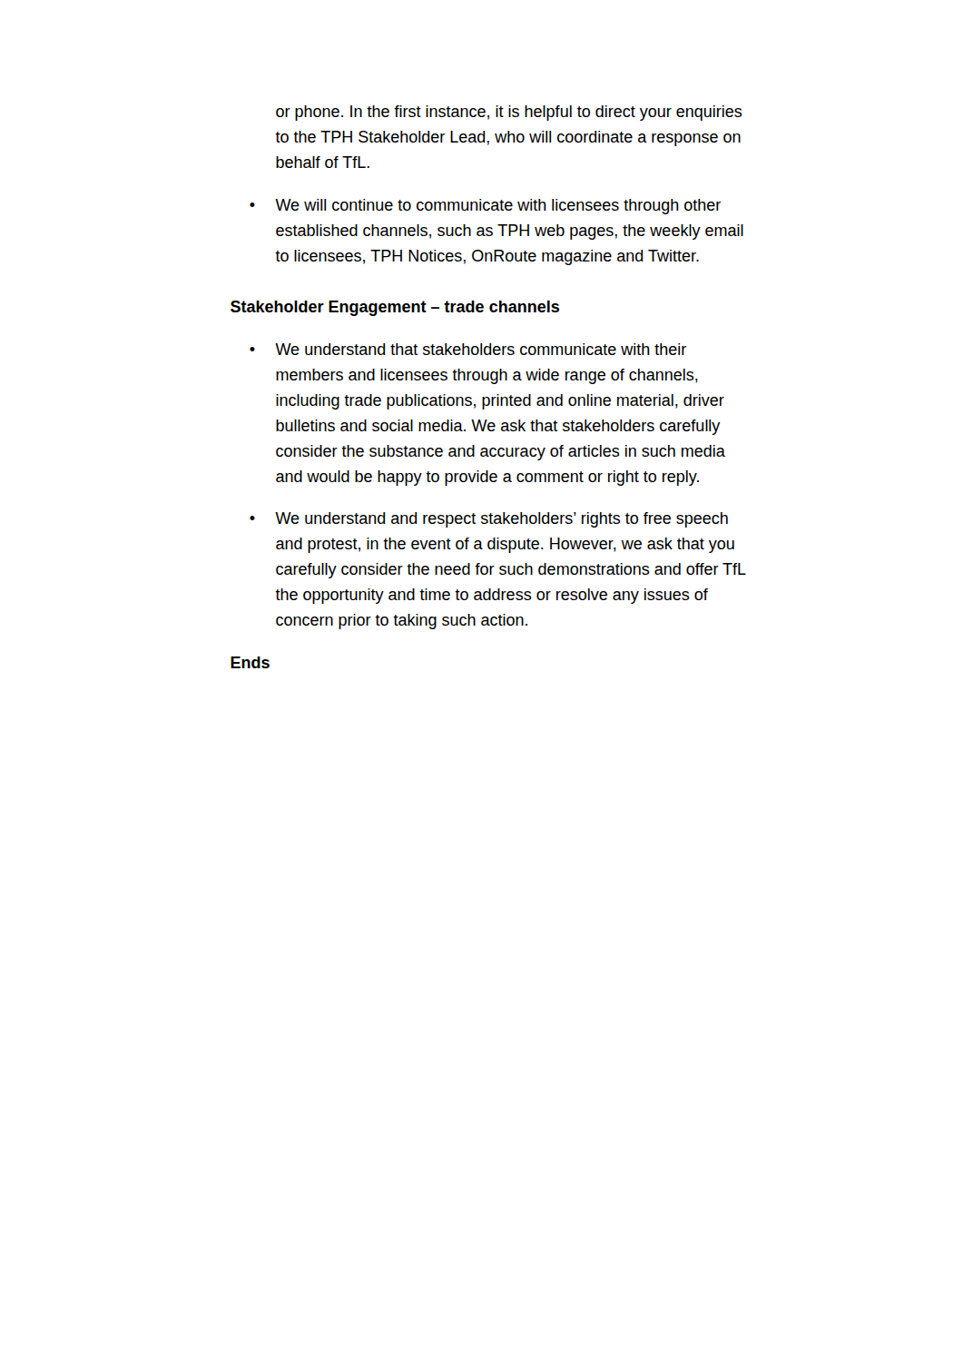or phone. In the first instance, it is helpful to direct your enquiries to the TPH Stakeholder Lead, who will coordinate a response on behalf of TfL.
We will continue to communicate with licensees through other established channels, such as TPH web pages, the weekly email to licensees, TPH Notices, OnRoute magazine and Twitter.
Stakeholder Engagement – trade channels
We understand that stakeholders communicate with their members and licensees through a wide range of channels, including trade publications, printed and online material, driver bulletins and social media. We ask that stakeholders carefully consider the substance and accuracy of articles in such media and would be happy to provide a comment or right to reply.
We understand and respect stakeholders’ rights to free speech and protest, in the event of a dispute. However, we ask that you carefully consider the need for such demonstrations and offer TfL the opportunity and time to address or resolve any issues of concern prior to taking such action.
Ends